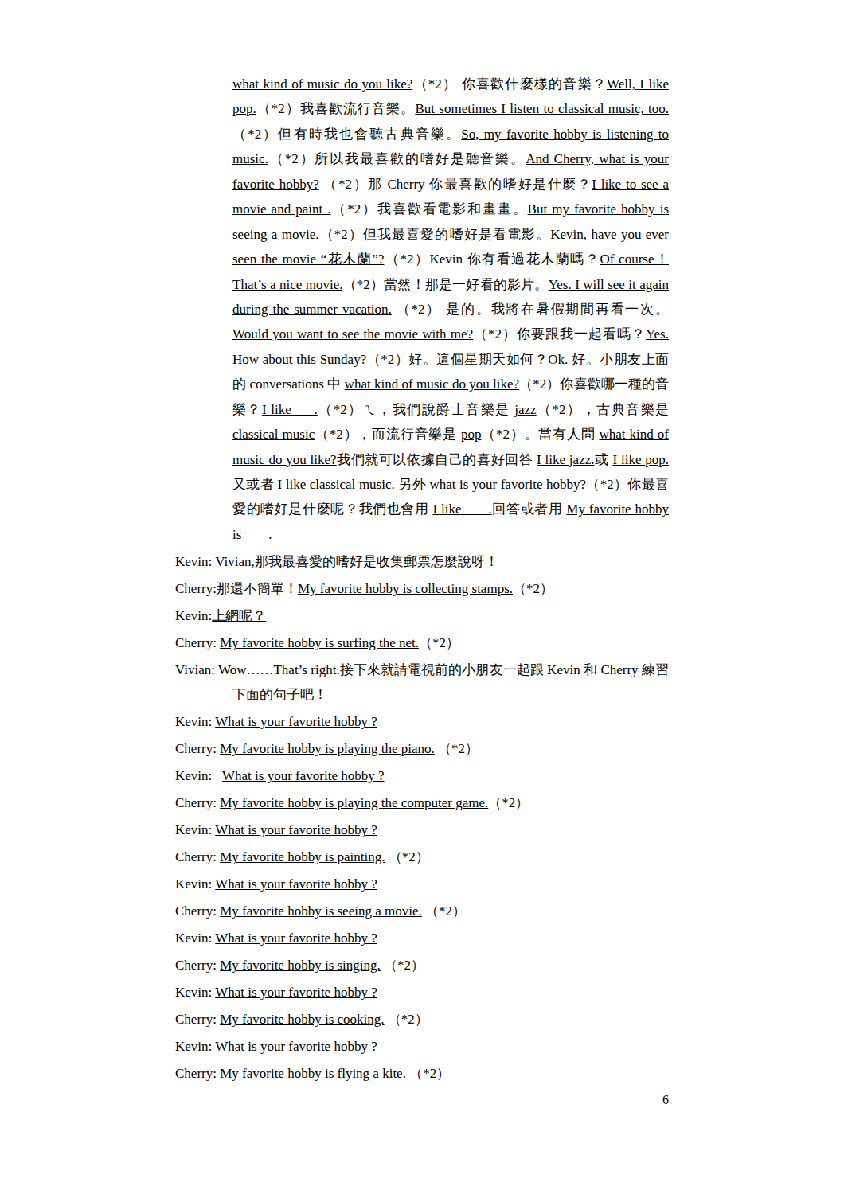what kind of music do you like?（*2） 你喜歡什麼樣的音樂？Well, I like pop.（*2）我喜歡流行音樂。But sometimes I listen to classical music, too.（*2）但有時我也會聽古典音樂。So, my favorite hobby is listening to music.（*2）所以我最喜歡的嗜好是聽音樂。And Cherry, what is your favorite hobby? （*2）那 Cherry 你最喜歡的嗜好是什麼？I like to see a movie and paint .（*2）我喜歡看電影和畫畫。But my favorite hobby is seeing a movie.（*2）但我最喜愛的嗜好是看電影。Kevin, have you ever seen the movie “花木蘭”?（*2）Kevin 你有看過花木蘭嗎？Of course！That’s a nice movie.（*2）當然！那是一好看的影片。Yes. I will see it again during the summer vacation. （*2） 是的。我將在暑假期間再看一次。Would you want to see the movie with me?（*2）你要跟我一起看嗎？Yes. How about this Sunday?（*2）好。這個星期天如何？Ok. 好。小朋友上面的 conversations 中 what kind of music do you like?（*2）你喜歡哪一種的音樂？I like .（*2）ㄟ，我們說爵士音樂是 jazz（*2），古典音樂是 classical music（*2），而流行音樂是 pop（*2）。當有人問 what kind of music do you like?我們就可以依據自己的喜好回答 I like jazz. 或 I like pop. 又或者 I like classical music. 另外 what is your favorite hobby?（*2）你最喜愛的嗜好是什麼呢？我們也會用 I like . 回答或者用 My favorite hobby is .
Kevin: Vivian,那我最喜愛的嗜好是收集郵票怎麼說呀！
Cherry: 那還不簡單！My favorite hobby is collecting stamps.（*2）
Kevin: 上網呢？
Cherry: My favorite hobby is surfing the net.（*2）
Vivian: Wow……That’s right.接下來就請電視前的小朋友一起跟 Kevin 和 Cherry 練習下面的句子吧！
Kevin: What is your favorite hobby ?
Cherry: My favorite hobby is playing the piano. （*2）
Kevin: What is your favorite hobby ?
Cherry: My favorite hobby is playing the computer game.（*2）
Kevin: What is your favorite hobby ?
Cherry: My favorite hobby is painting. （*2）
Kevin: What is your favorite hobby ?
Cherry: My favorite hobby is seeing a movie. （*2）
Kevin: What is your favorite hobby ?
Cherry: My favorite hobby is singing. （*2）
Kevin: What is your favorite hobby ?
Cherry: My favorite hobby is cooking. （*2）
Kevin: What is your favorite hobby ?
Cherry: My favorite hobby is flying a kite. （*2）
6